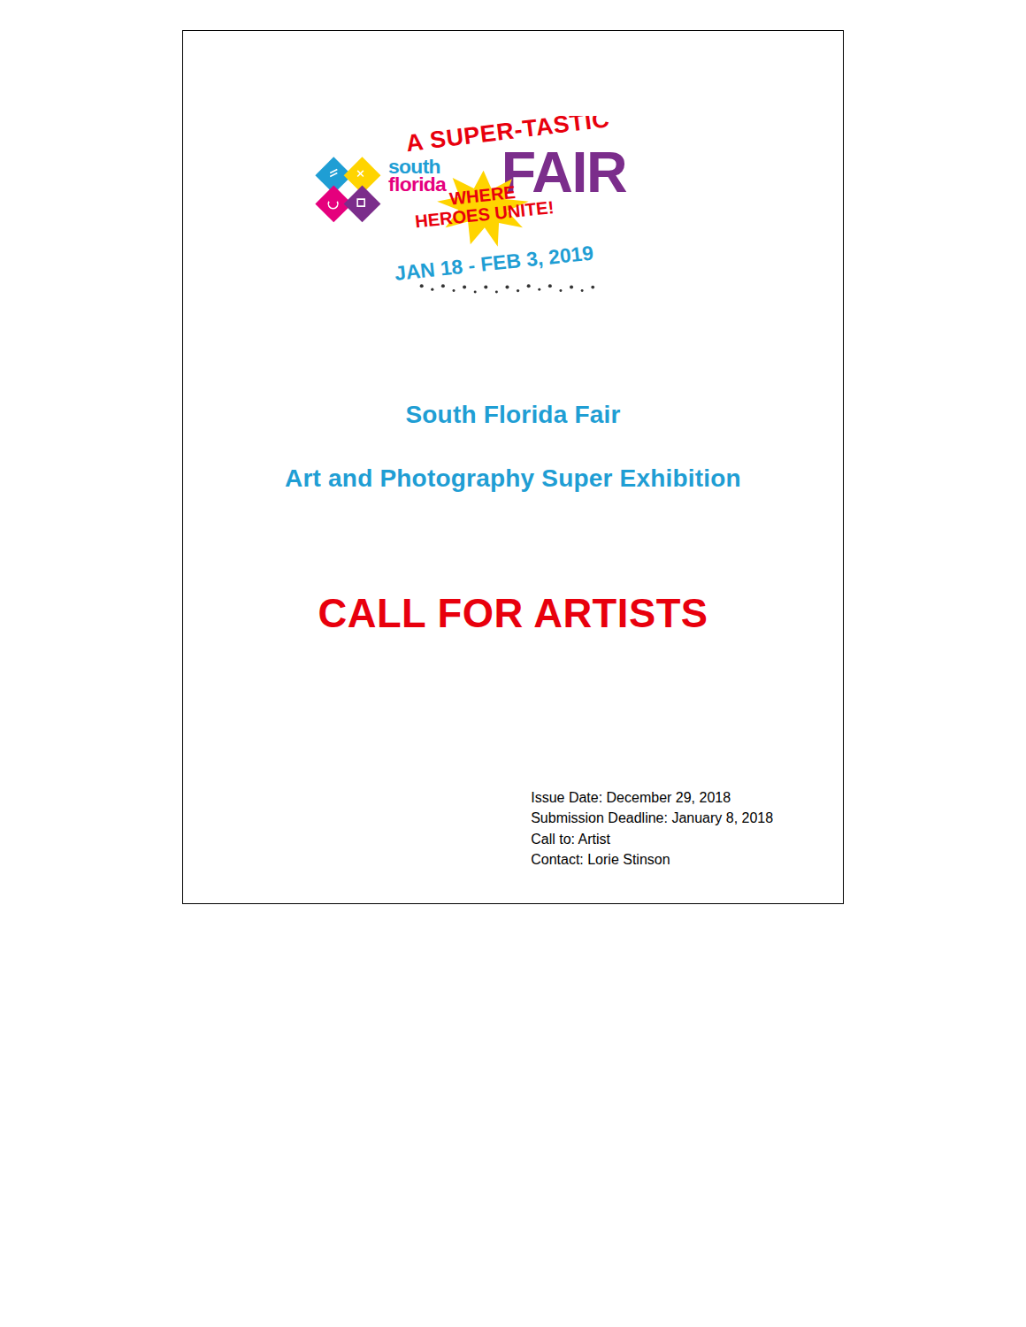A SUPER-TASTIC south florida FAIR WHERE HEROES UNITE! JAN 18 - FEB 3, 2019
South Florida Fair
Art and Photography Super Exhibition
CALL FOR ARTISTS
Issue Date: December 29, 2018
Submission Deadline: January 8, 2018
Call to: Artist
Contact: Lorie Stinson